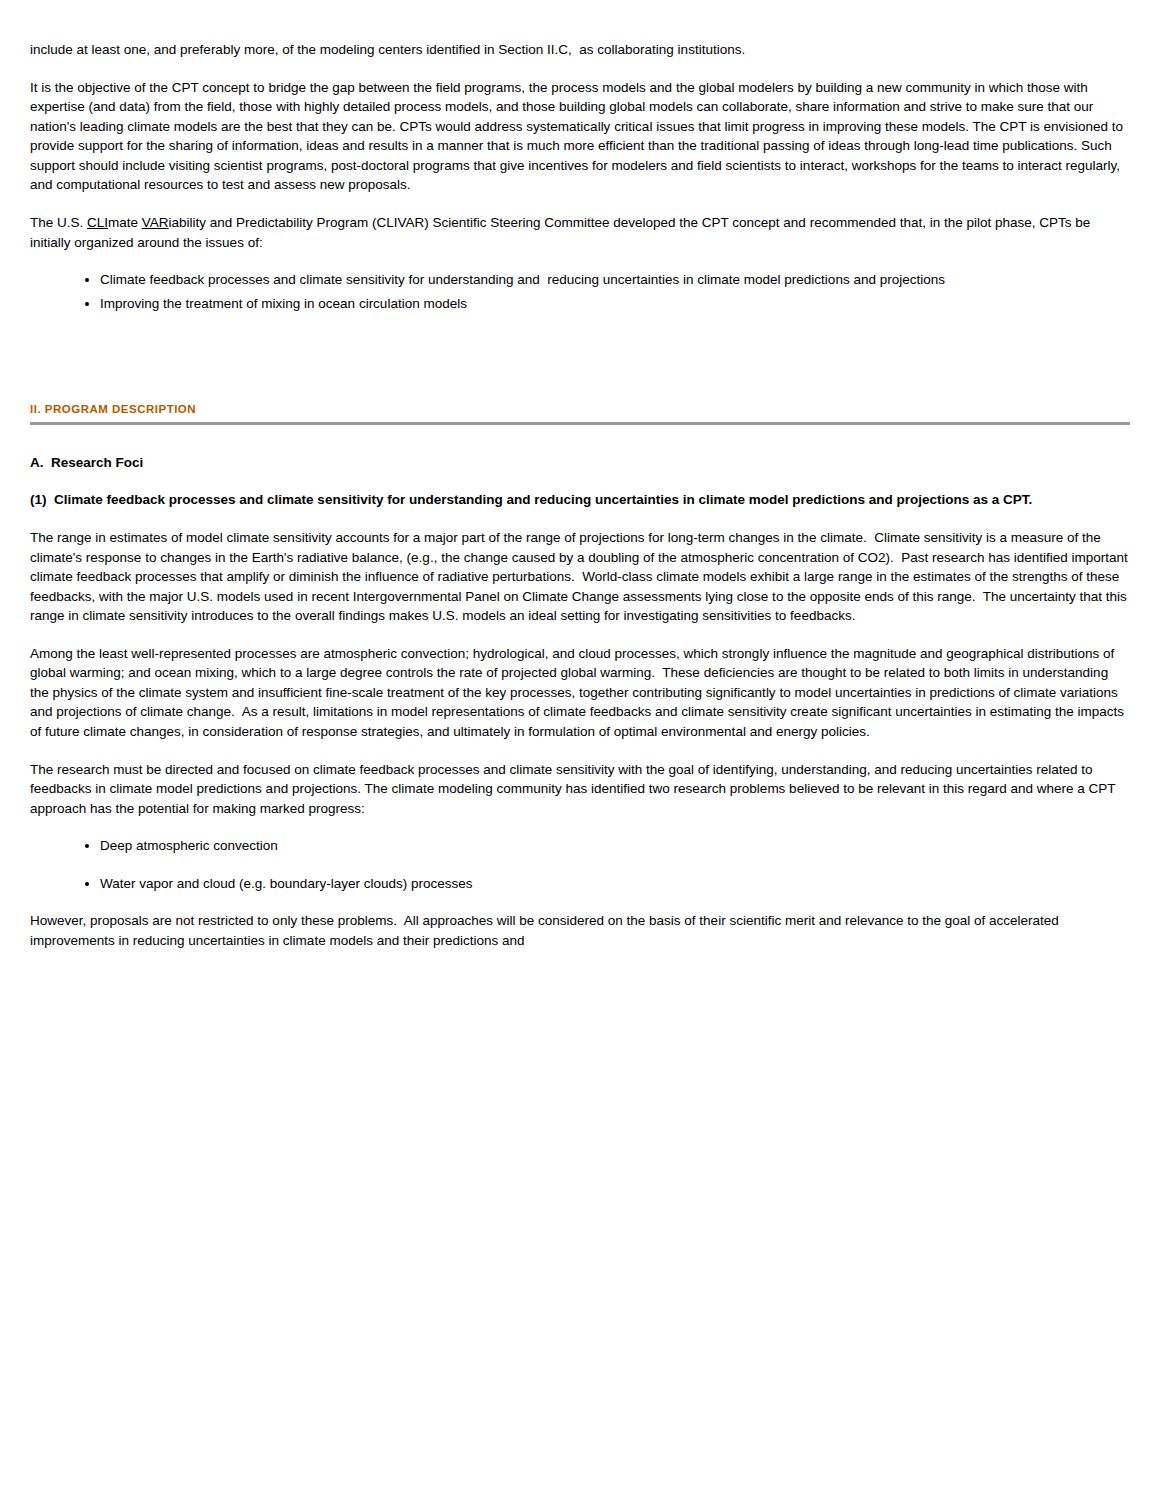include at least one, and preferably more, of the modeling centers identified in Section II.C, as collaborating institutions.
It is the objective of the CPT concept to bridge the gap between the field programs, the process models and the global modelers by building a new community in which those with expertise (and data) from the field, those with highly detailed process models, and those building global models can collaborate, share information and strive to make sure that our nation's leading climate models are the best that they can be. CPTs would address systematically critical issues that limit progress in improving these models. The CPT is envisioned to provide support for the sharing of information, ideas and results in a manner that is much more efficient than the traditional passing of ideas through long-lead time publications. Such support should include visiting scientist programs, post-doctoral programs that give incentives for modelers and field scientists to interact, workshops for the teams to interact regularly, and computational resources to test and assess new proposals.
The U.S. CLImate VARiability and Predictability Program (CLIVAR) Scientific Steering Committee developed the CPT concept and recommended that, in the pilot phase, CPTs be initially organized around the issues of:
Climate feedback processes and climate sensitivity for understanding and reducing uncertainties in climate model predictions and projections
Improving the treatment of mixing in ocean circulation models
II. PROGRAM DESCRIPTION
A. Research Foci
(1) Climate feedback processes and climate sensitivity for understanding and reducing uncertainties in climate model predictions and projections as a CPT.
The range in estimates of model climate sensitivity accounts for a major part of the range of projections for long-term changes in the climate. Climate sensitivity is a measure of the climate's response to changes in the Earth's radiative balance, (e.g., the change caused by a doubling of the atmospheric concentration of CO2). Past research has identified important climate feedback processes that amplify or diminish the influence of radiative perturbations. World-class climate models exhibit a large range in the estimates of the strengths of these feedbacks, with the major U.S. models used in recent Intergovernmental Panel on Climate Change assessments lying close to the opposite ends of this range. The uncertainty that this range in climate sensitivity introduces to the overall findings makes U.S. models an ideal setting for investigating sensitivities to feedbacks.
Among the least well-represented processes are atmospheric convection; hydrological, and cloud processes, which strongly influence the magnitude and geographical distributions of global warming; and ocean mixing, which to a large degree controls the rate of projected global warming. These deficiencies are thought to be related to both limits in understanding the physics of the climate system and insufficient fine-scale treatment of the key processes, together contributing significantly to model uncertainties in predictions of climate variations and projections of climate change. As a result, limitations in model representations of climate feedbacks and climate sensitivity create significant uncertainties in estimating the impacts of future climate changes, in consideration of response strategies, and ultimately in formulation of optimal environmental and energy policies.
The research must be directed and focused on climate feedback processes and climate sensitivity with the goal of identifying, understanding, and reducing uncertainties related to feedbacks in climate model predictions and projections. The climate modeling community has identified two research problems believed to be relevant in this regard and where a CPT approach has the potential for making marked progress:
Deep atmospheric convection
Water vapor and cloud (e.g. boundary-layer clouds) processes
However, proposals are not restricted to only these problems. All approaches will be considered on the basis of their scientific merit and relevance to the goal of accelerated improvements in reducing uncertainties in climate models and their predictions and